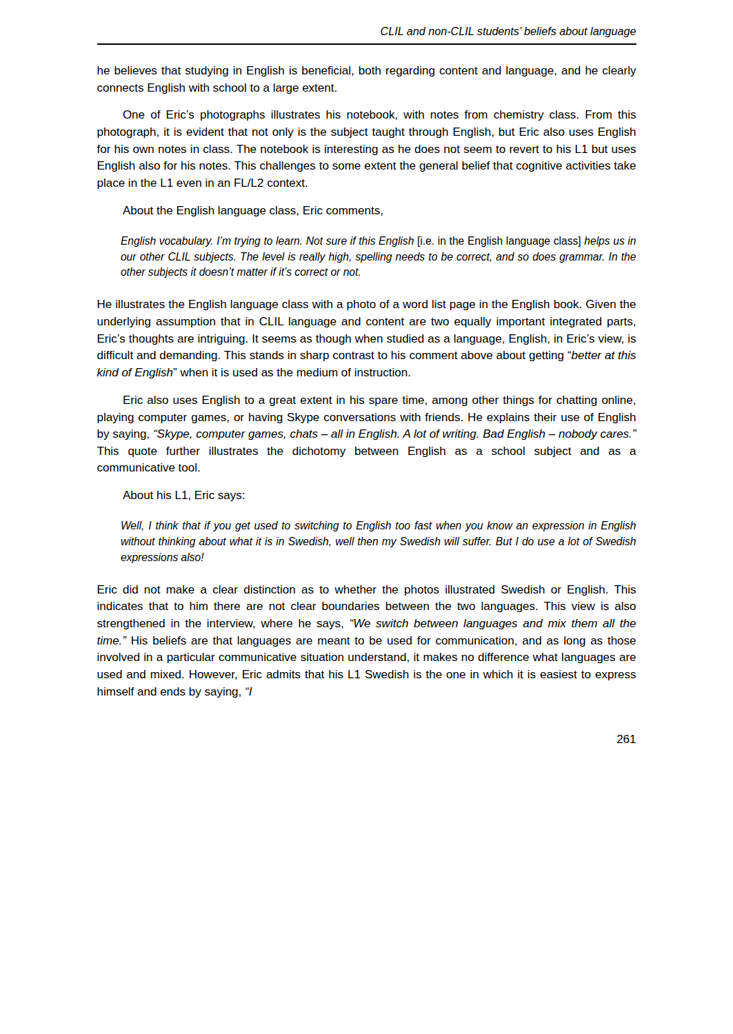CLIL and non-CLIL students’ beliefs about language
he believes that studying in English is beneficial, both regarding content and language, and he clearly connects English with school to a large extent.
One of Eric’s photographs illustrates his notebook, with notes from chemistry class. From this photograph, it is evident that not only is the subject taught through English, but Eric also uses English for his own notes in class. The notebook is interesting as he does not seem to revert to his L1 but uses English also for his notes. This challenges to some extent the general belief that cognitive activities take place in the L1 even in an FL/L2 context.
About the English language class, Eric comments,
English vocabulary. I’m trying to learn. Not sure if this English [i.e. in the English language class] helps us in our other CLIL subjects. The level is really high, spelling needs to be correct, and so does grammar. In the other subjects it doesn’t matter if it’s correct or not.
He illustrates the English language class with a photo of a word list page in the English book. Given the underlying assumption that in CLIL language and content are two equally important integrated parts, Eric’s thoughts are intriguing. It seems as though when studied as a language, English, in Eric’s view, is difficult and demanding. This stands in sharp contrast to his comment above about getting “better at this kind of English” when it is used as the medium of instruction.
Eric also uses English to a great extent in his spare time, among other things for chatting online, playing computer games, or having Skype conversations with friends. He explains their use of English by saying, “Skype, computer games, chats – all in English. A lot of writing. Bad English – nobody cares.” This quote further illustrates the dichotomy between English as a school subject and as a communicative tool.
About his L1, Eric says:
Well, I think that if you get used to switching to English too fast when you know an expression in English without thinking about what it is in Swedish, well then my Swedish will suffer. But I do use a lot of Swedish expressions also!
Eric did not make a clear distinction as to whether the photos illustrated Swedish or English. This indicates that to him there are not clear boundaries between the two languages. This view is also strengthened in the interview, where he says, “We switch between languages and mix them all the time.” His beliefs are that languages are meant to be used for communication, and as long as those involved in a particular communicative situation understand, it makes no difference what languages are used and mixed. However, Eric admits that his L1 Swedish is the one in which it is easiest to express himself and ends by saying, “I
261